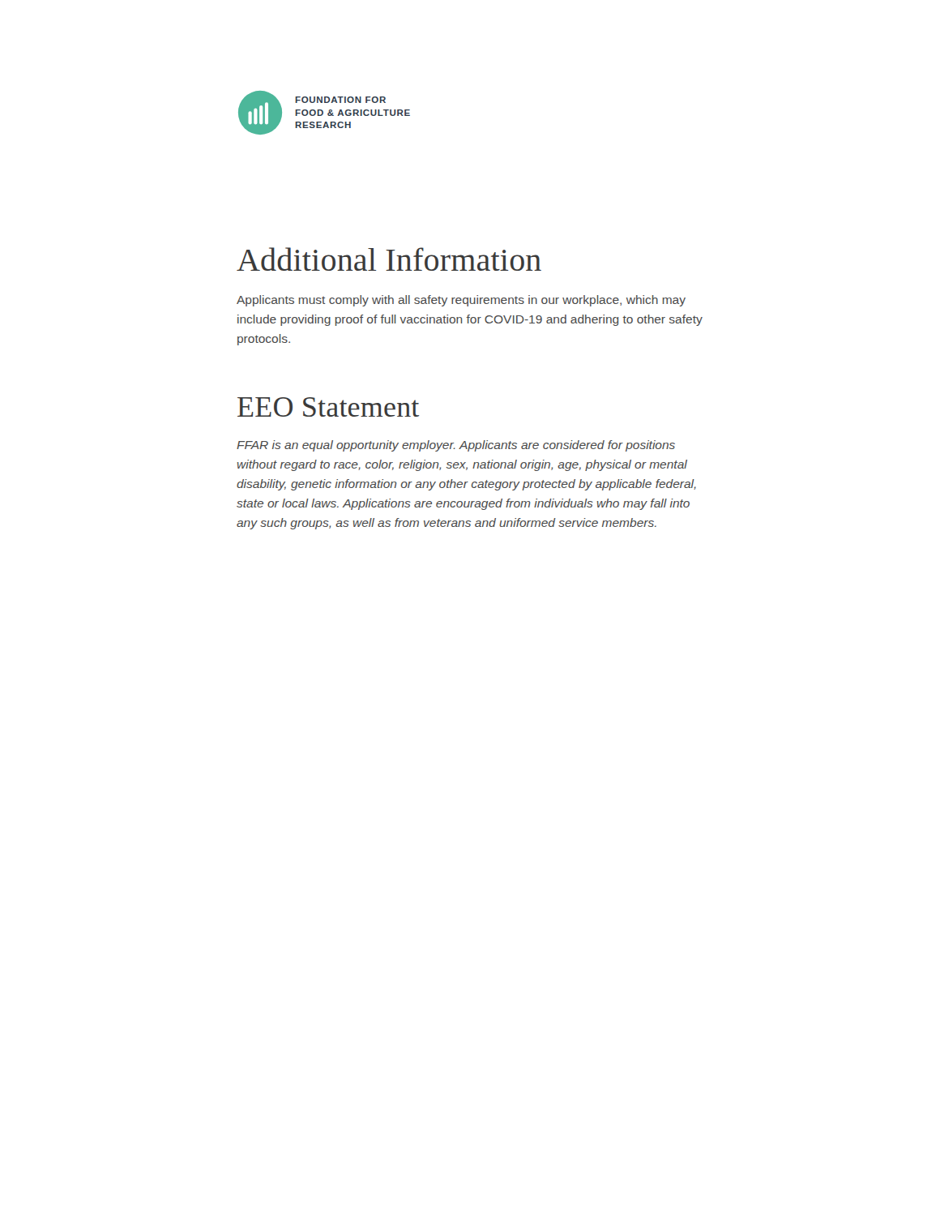Foundation for
Food & Agriculture
Research
Additional Information
Applicants must comply with all safety requirements in our workplace, which may include providing proof of full vaccination for COVID-19 and adhering to other safety protocols.
EEO Statement
FFAR is an equal opportunity employer. Applicants are considered for positions without regard to race, color, religion, sex, national origin, age, physical or mental disability, genetic information or any other category protected by applicable federal, state or local laws. Applications are encouraged from individuals who may fall into any such groups, as well as from veterans and uniformed service members.